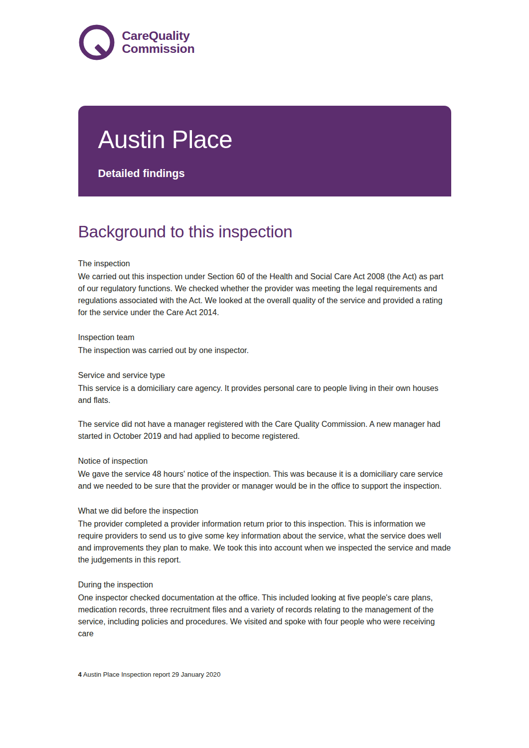CareQuality Commission
Austin Place
Detailed findings
Background to this inspection
The inspection
We carried out this inspection under Section 60 of the Health and Social Care Act 2008 (the Act) as part of our regulatory functions. We checked whether the provider was meeting the legal requirements and regulations associated with the Act. We looked at the overall quality of the service and provided a rating for the service under the Care Act 2014.
Inspection team
The inspection was carried out by one inspector.
Service and service type
This service is a domiciliary care agency. It provides personal care to people living in their own houses and flats.
The service did not have a manager registered with the Care Quality Commission. A new manager had started in October 2019 and had applied to become registered.
Notice of inspection
We gave the service 48 hours' notice of the inspection. This was because it is a domiciliary care service and we needed to be sure that the provider or manager would be in the office to support the inspection.
What we did before the inspection
The provider completed a provider information return prior to this inspection. This is information we require providers to send us to give some key information about the service, what the service does well and improvements they plan to make. We took this into account when we inspected the service and made the judgements in this report.
During the inspection
One inspector checked documentation at the office. This included looking at five people's care plans, medication records, three recruitment files and a variety of records relating to the management of the service, including policies and procedures. We visited and spoke with four people who were receiving care
4 Austin Place Inspection report 29 January 2020